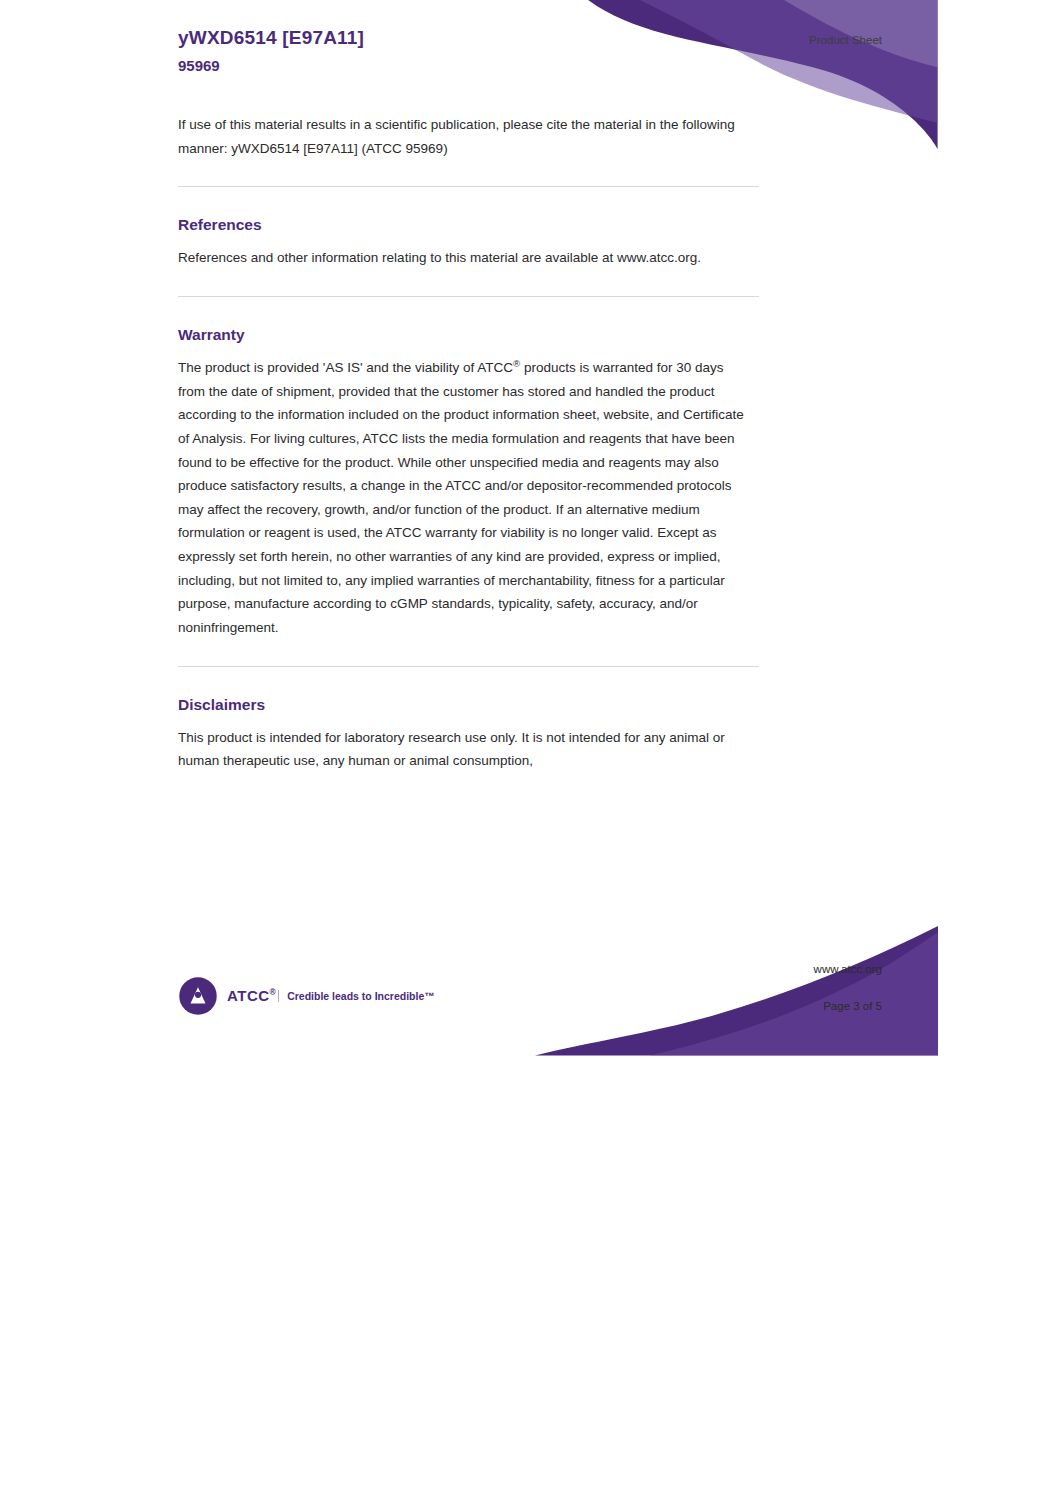yWXD6514 [E97A11]
95969
Product Sheet
If use of this material results in a scientific publication, please cite the material in the following manner: yWXD6514 [E97A11] (ATCC 95969)
References
References and other information relating to this material are available at www.atcc.org.
Warranty
The product is provided 'AS IS' and the viability of ATCC® products is warranted for 30 days from the date of shipment, provided that the customer has stored and handled the product according to the information included on the product information sheet, website, and Certificate of Analysis. For living cultures, ATCC lists the media formulation and reagents that have been found to be effective for the product. While other unspecified media and reagents may also produce satisfactory results, a change in the ATCC and/or depositor-recommended protocols may affect the recovery, growth, and/or function of the product. If an alternative medium formulation or reagent is used, the ATCC warranty for viability is no longer valid. Except as expressly set forth herein, no other warranties of any kind are provided, express or implied, including, but not limited to, any implied warranties of merchantability, fitness for a particular purpose, manufacture according to cGMP standards, typicality, safety, accuracy, and/or noninfringement.
Disclaimers
This product is intended for laboratory research use only. It is not intended for any animal or human therapeutic use, any human or animal consumption,
ATCC® Credible leads to Incredible™
www.atcc.org
Page 3 of 5